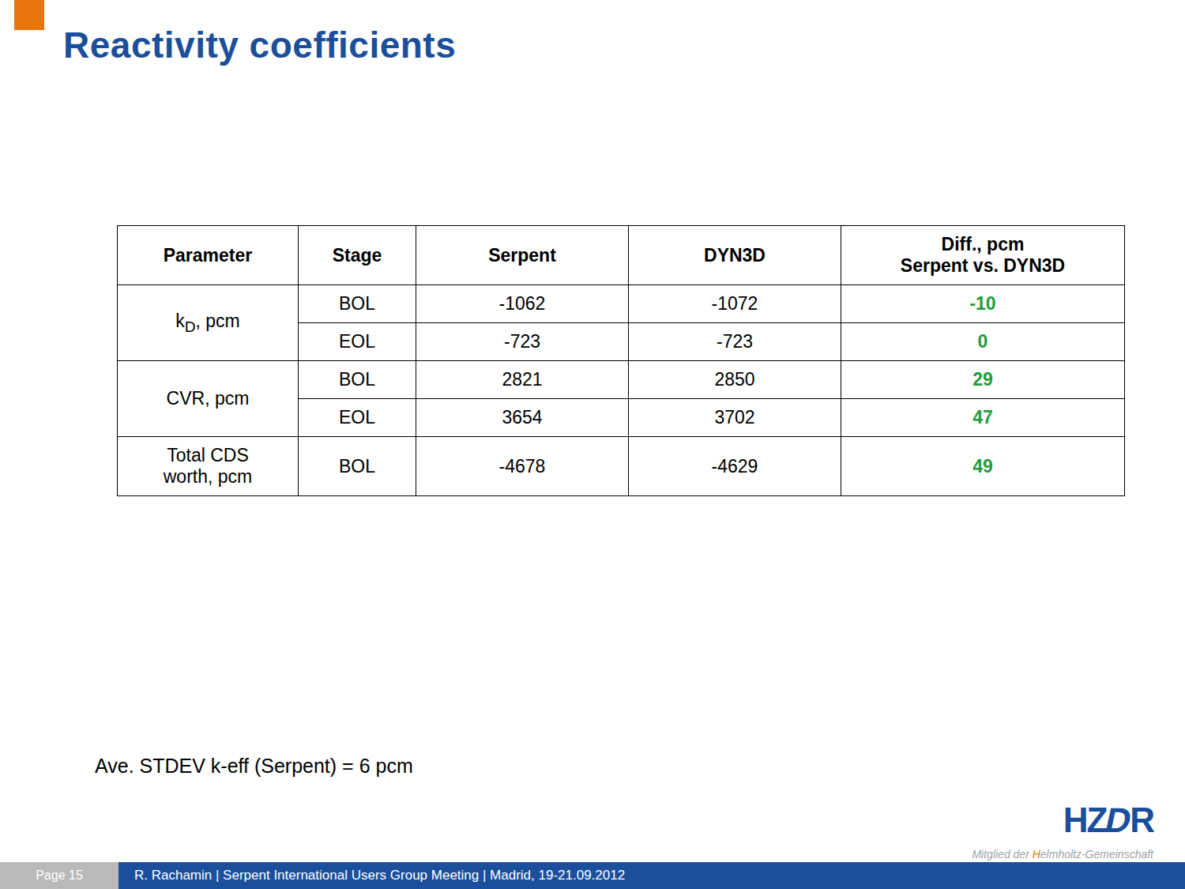Reactivity coefficients
| Parameter | Stage | Serpent | DYN3D | Diff., pcm Serpent vs. DYN3D |
| --- | --- | --- | --- | --- |
| k D , pcm | BOL | -1062 | -1072 | -10 |
| EOL | -723 | -723 | 0 |
| CVR, pcm | BOL | 2821 | 2850 | 29 |
| EOL | 3654 | 3702 | 47 |
| Total CDS worth, pcm | BOL | -4678 | -4629 | 49 |
Ave. STDEV k-eff (Serpent) = 6 pcm
HZDR
Mitglied der Helmholtz-Gemeinschaft
Page 15
R. Rachamin | Serpent International Users Group Meeting | Madrid, 19-21.09.2012